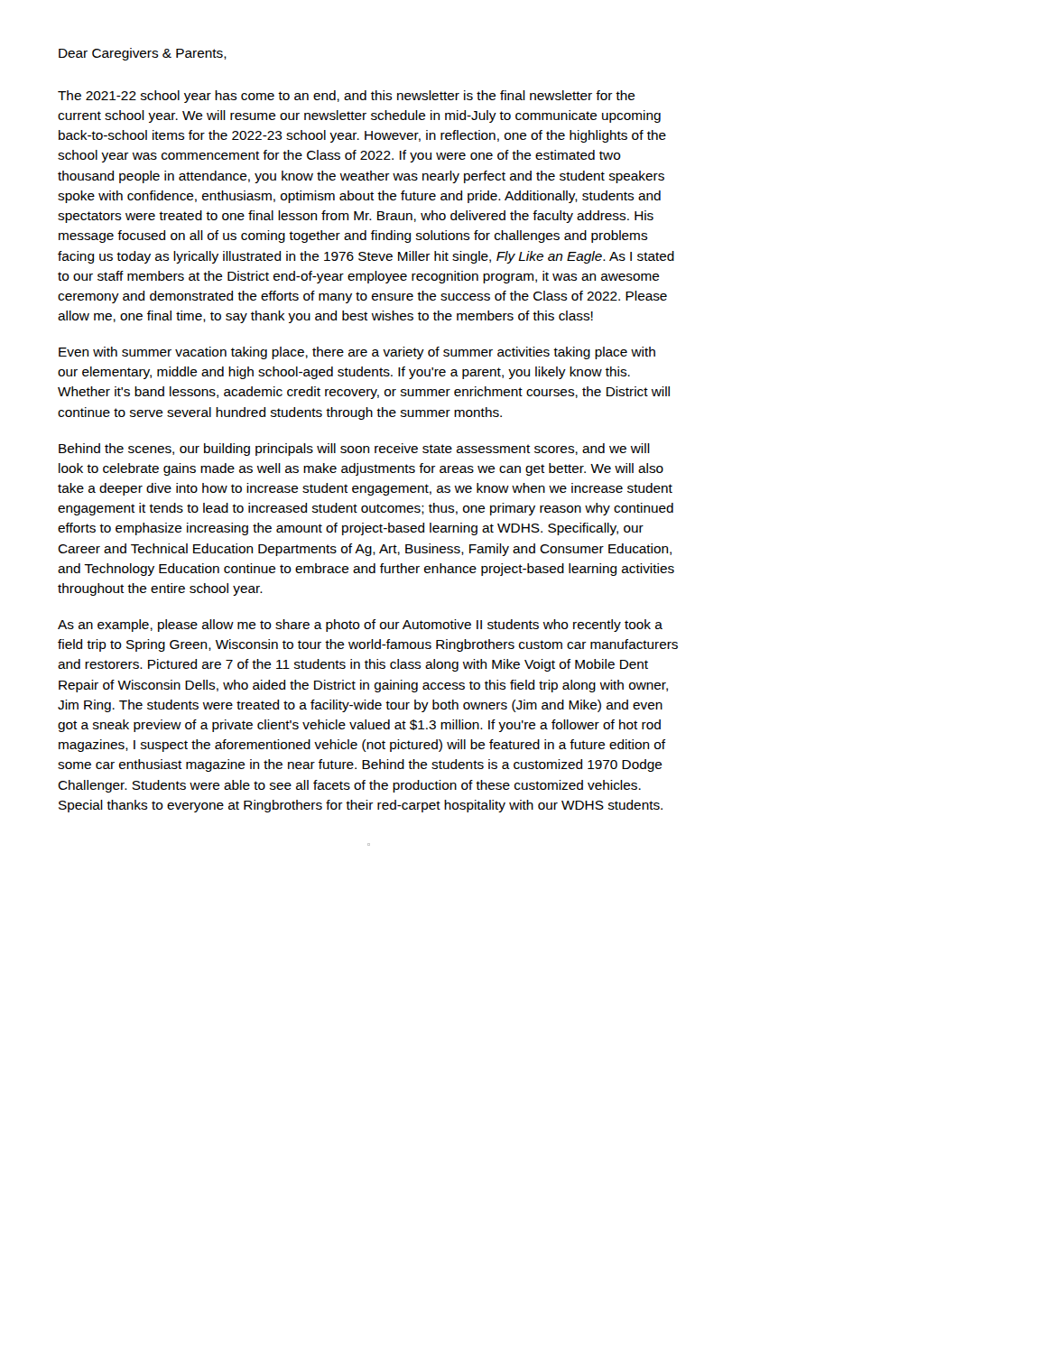Dear Caregivers & Parents,
The 2021-22 school year has come to an end, and this newsletter is the final newsletter for the current school year. We will resume our newsletter schedule in mid-July to communicate upcoming back-to-school items for the 2022-23 school year. However, in reflection, one of the highlights of the school year was commencement for the Class of 2022. If you were one of the estimated two thousand people in attendance, you know the weather was nearly perfect and the student speakers spoke with confidence, enthusiasm, optimism about the future and pride. Additionally, students and spectators were treated to one final lesson from Mr. Braun, who delivered the faculty address. His message focused on all of us coming together and finding solutions for challenges and problems facing us today as lyrically illustrated in the 1976 Steve Miller hit single, Fly Like an Eagle. As I stated to our staff members at the District end-of-year employee recognition program, it was an awesome ceremony and demonstrated the efforts of many to ensure the success of the Class of 2022. Please allow me, one final time, to say thank you and best wishes to the members of this class!
Even with summer vacation taking place, there are a variety of summer activities taking place with our elementary, middle and high school-aged students. If you're a parent, you likely know this. Whether it's band lessons, academic credit recovery, or summer enrichment courses, the District will continue to serve several hundred students through the summer months.
Behind the scenes, our building principals will soon receive state assessment scores, and we will look to celebrate gains made as well as make adjustments for areas we can get better. We will also take a deeper dive into how to increase student engagement, as we know when we increase student engagement it tends to lead to increased student outcomes; thus, one primary reason why continued efforts to emphasize increasing the amount of project-based learning at WDHS. Specifically, our Career and Technical Education Departments of Ag, Art, Business, Family and Consumer Education, and Technology Education continue to embrace and further enhance project-based learning activities throughout the entire school year.
As an example, please allow me to share a photo of our Automotive II students who recently took a field trip to Spring Green, Wisconsin to tour the world-famous Ringbrothers custom car manufacturers and restorers. Pictured are 7 of the 11 students in this class along with Mike Voigt of Mobile Dent Repair of Wisconsin Dells, who aided the District in gaining access to this field trip along with owner, Jim Ring. The students were treated to a facility-wide tour by both owners (Jim and Mike) and even got a sneak preview of a private client's vehicle valued at $1.3 million. If you're a follower of hot rod magazines, I suspect the aforementioned vehicle (not pictured) will be featured in a future edition of some car enthusiast magazine in the near future. Behind the students is a customized 1970 Dodge Challenger. Students were able to see all facets of the production of these customized vehicles. Special thanks to everyone at Ringbrothers for their red-carpet hospitality with our WDHS students.